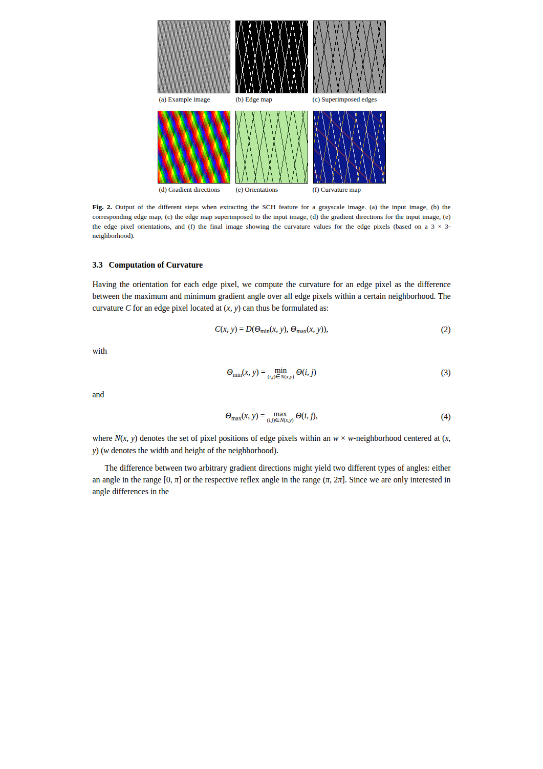(a) Example image
(b) Edge map
(c) Superimposed edges
(d) Gradient directions
(e) Orientations
(f) Curvature map
Fig. 2. Output of the different steps when extracting the SCH feature for a grayscale image. (a) the input image, (b) the corresponding edge map, (c) the edge map superimposed to the input image, (d) the gradient directions for the input image, (e) the edge pixel orientations, and (f) the final image showing the curvature values for the edge pixels (based on a 3 × 3-neighborhood).
3.3 Computation of Curvature
Having the orientation for each edge pixel, we compute the curvature for an edge pixel as the difference between the maximum and minimum gradient angle over all edge pixels within a certain neighborhood. The curvature C for an edge pixel located at (x, y) can thus be formulated as:
C(x, y) = D(Θmin(x, y), Θmax(x, y)),
(2)
with
Θmin(x, y) = min (i,j)∈N(x,y) Θ(i, j)
(3)
and
Θmax(x, y) = max (i,j)∈N(x,y) Θ(i, j),
(4)
where N(x, y) denotes the set of pixel positions of edge pixels within an w × w-neighborhood centered at (x, y) (w denotes the width and height of the neighborhood).
The difference between two arbitrary gradient directions might yield two different types of angles: either an angle in the range [0, π] or the respective reflex angle in the range (π, 2π]. Since we are only interested in angle differences in the